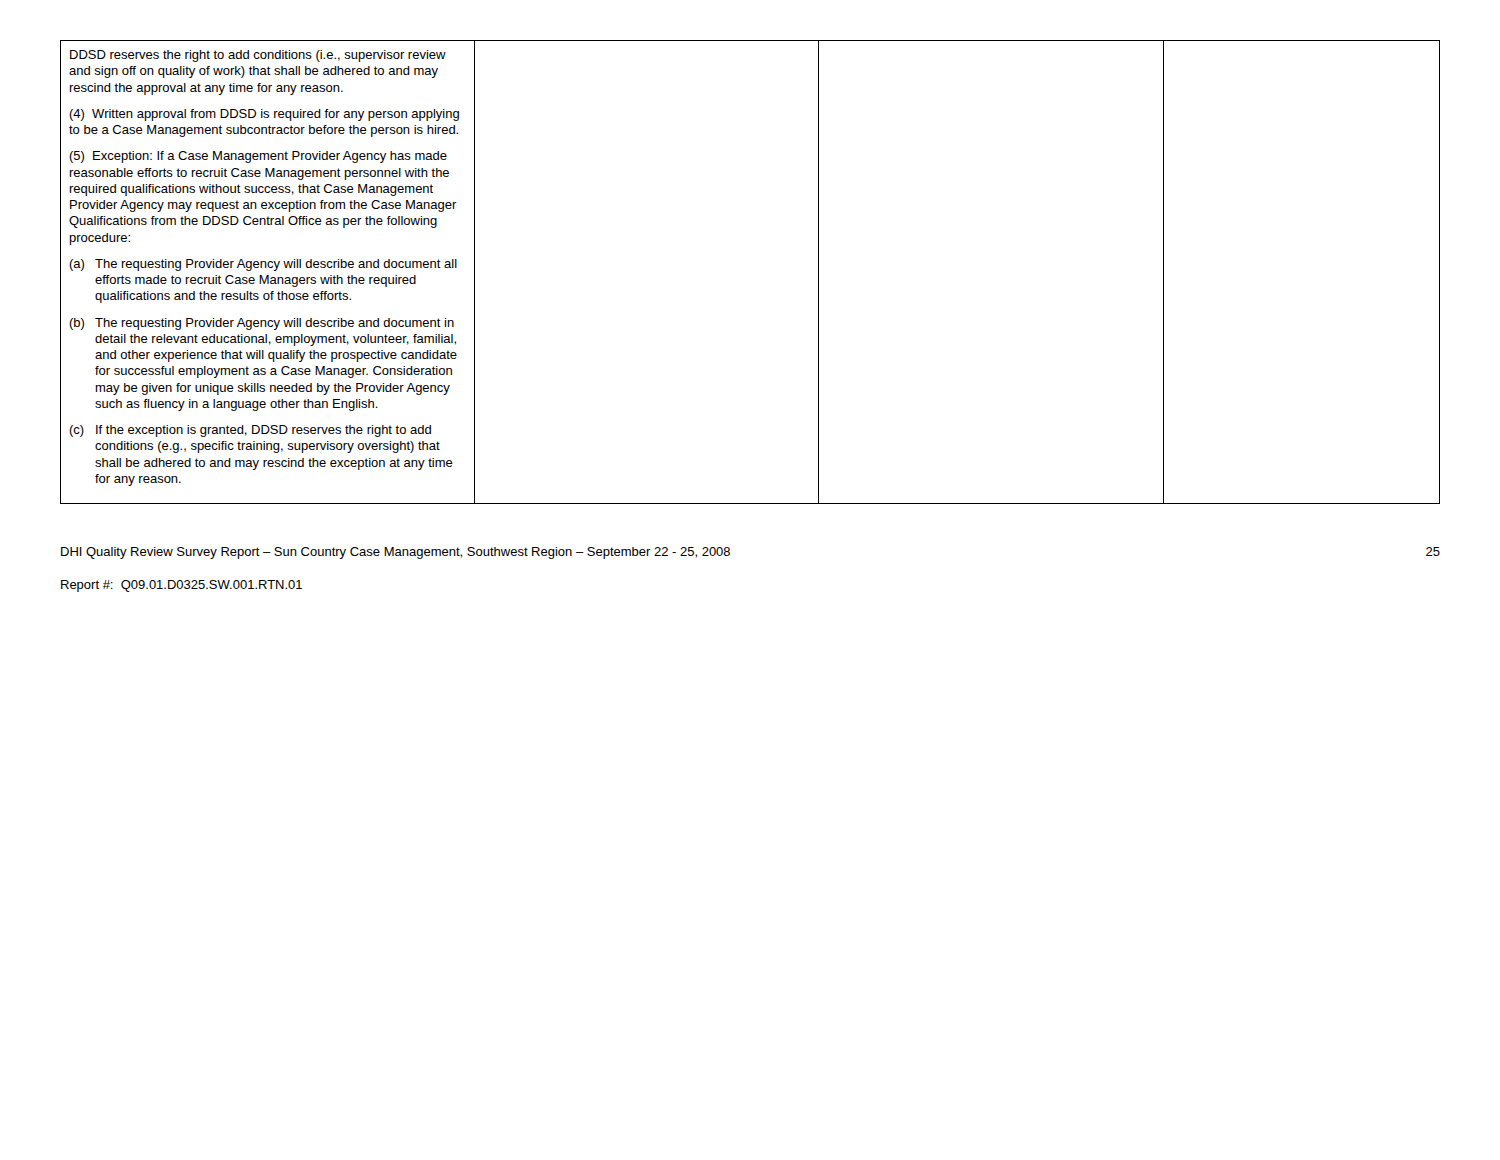| DDSD reserves the right to add conditions (i.e., supervisor review and sign off on quality of work) that shall be adhered to and may rescind the approval at any time for any reason. (4) Written approval from DDSD is required for any person applying to be a Case Management subcontractor before the person is hired. (5) Exception: If a Case Management Provider Agency has made reasonable efforts to recruit Case Management personnel with the required qualifications without success, that Case Management Provider Agency may request an exception from the Case Manager Qualifications from the DDSD Central Office as per the following procedure: (a) The requesting Provider Agency will describe and document all efforts made to recruit Case Managers with the required qualifications and the results of those efforts. (b) The requesting Provider Agency will describe and document in detail the relevant educational, employment, volunteer, familial, and other experience that will qualify the prospective candidate for successful employment as a Case Manager. Consideration may be given for unique skills needed by the Provider Agency such as fluency in a language other than English. (c) If the exception is granted, DDSD reserves the right to add conditions (e.g., specific training, supervisory oversight) that shall be adhered to and may rescind the exception at any time for any reason. | | | |
DHI Quality Review Survey Report – Sun Country Case Management, Southwest Region – September 22 - 25, 2008
25
Report #: Q09.01.D0325.SW.001.RTN.01